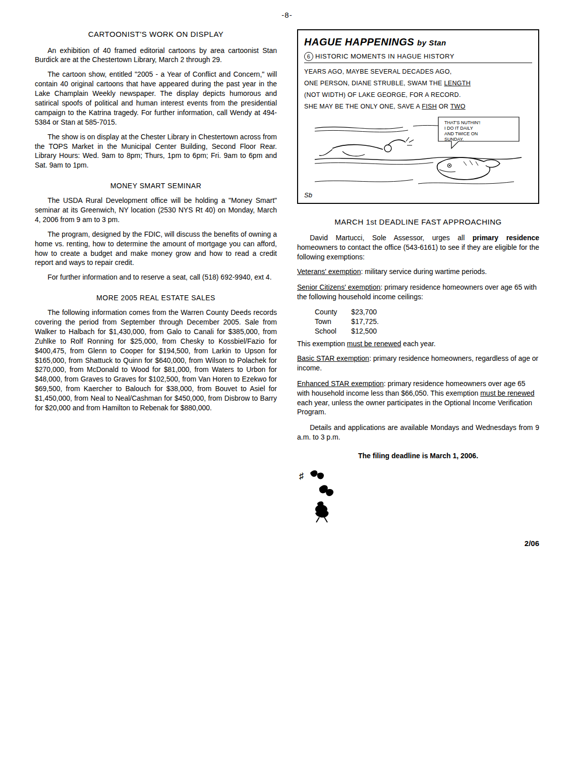-8-
CARTOONIST'S WORK ON DISPLAY
An exhibition of 40 framed editorial cartoons by area cartoonist Stan Burdick are at the Chestertown Library, March 2 through 29.
The cartoon show, entitled "2005 - a Year of Conflict and Concern," will contain 40 original cartoons that have appeared during the past year in the Lake Champlain Weekly newspaper. The display depicts humorous and satirical spoofs of political and human interest events from the presidential campaign to the Katrina tragedy. For further information, call Wendy at 494-5384 or Stan at 585-7015.
The show is on display at the Chester Library in Chestertown across from the TOPS Market in the Municipal Center Building, Second Floor Rear. Library Hours: Wed. 9am to 8pm; Thurs, 1pm to 6pm; Fri. 9am to 6pm and Sat. 9am to 1pm.
MONEY SMART SEMINAR
The USDA Rural Development office will be holding a "Money Smart" seminar at its Greenwich, NY location (2530 NYS Rt 40) on Monday, March 4, 2006 from 9 am to 3 pm.
The program, designed by the FDIC, will discuss the benefits of owning a home vs. renting, how to determine the amount of mortgage you can afford, how to create a budget and make money grow and how to read a credit report and ways to repair credit.
For further information and to reserve a seat, call (518) 692-9940, ext 4.
MORE 2005 REAL ESTATE SALES
The following information comes from the Warren County Deeds records covering the period from September through December 2005. Sale from Walker to Halbach for $1,430,000, from Galo to Canali for $385,000, from Zuhlke to Rolf Ronning for $25,000, from Chesky to Kossbiel/Fazio for $400,475, from Glenn to Cooper for $194,500, from Larkin to Upson for $165,000, from Shattuck to Quinn for $640,000, from Wilson to Polachek for $270,000, from McDonald to Wood for $81,000, from Waters to Urbon for $48,000, from Graves to Graves for $102,500, from Van Horen to Ezekwo for $69,500, from Kaercher to Balouch for $38,000, from Bouvet to Asiel for $1,450,000, from Neal to Neal/Cashman for $450,000, from Disbrow to Barry for $20,000 and from Hamilton to Rebenak for $880,000.
HAGUE HAPPENINGS by Stan
6 HISTORIC MOMENTS IN HAGUE HISTORY
YEARS AGO, MAYBE SEVERAL DECADES AGO,
ONE PERSON, DIANE STRUBLE, SWAM THE LENGTH
(NOT WIDTH) OF LAKE GEORGE, FOR A RECORD.
SHE MAY BE THE ONLY ONE, SAVE A FISH OR TWO
THAT'S NUTHIN'! I DO IT DAILY AND TWICE ON SUNDAY.
Sb
MARCH 1st DEADLINE FAST APPROACHING
David Martucci, Sole Assessor, urges all primary residence homeowners to contact the office (543-6161) to see if they are eligible for the following exemptions:
Veterans' exemption: military service during wartime periods.
Senior Citizens' exemption: primary residence homeowners over age 65 with the following household income ceilings:
| County | $23,700 |
| Town | $17,725. |
| School | $12,500 |
This exemption must be renewed each year.
Basic STAR exemption: primary residence homeowners, regardless of age or income.
Enhanced STAR exemption: primary residence homeowners over age 65 with household income less than $66,050. This exemption must be renewed each year, unless the owner participates in the Optional Income Verification Program.
Details and applications are available Mondays and Wednesdays from 9 a.m. to 3 p.m.
The filing deadline is March 1, 2006.
♯
2/06